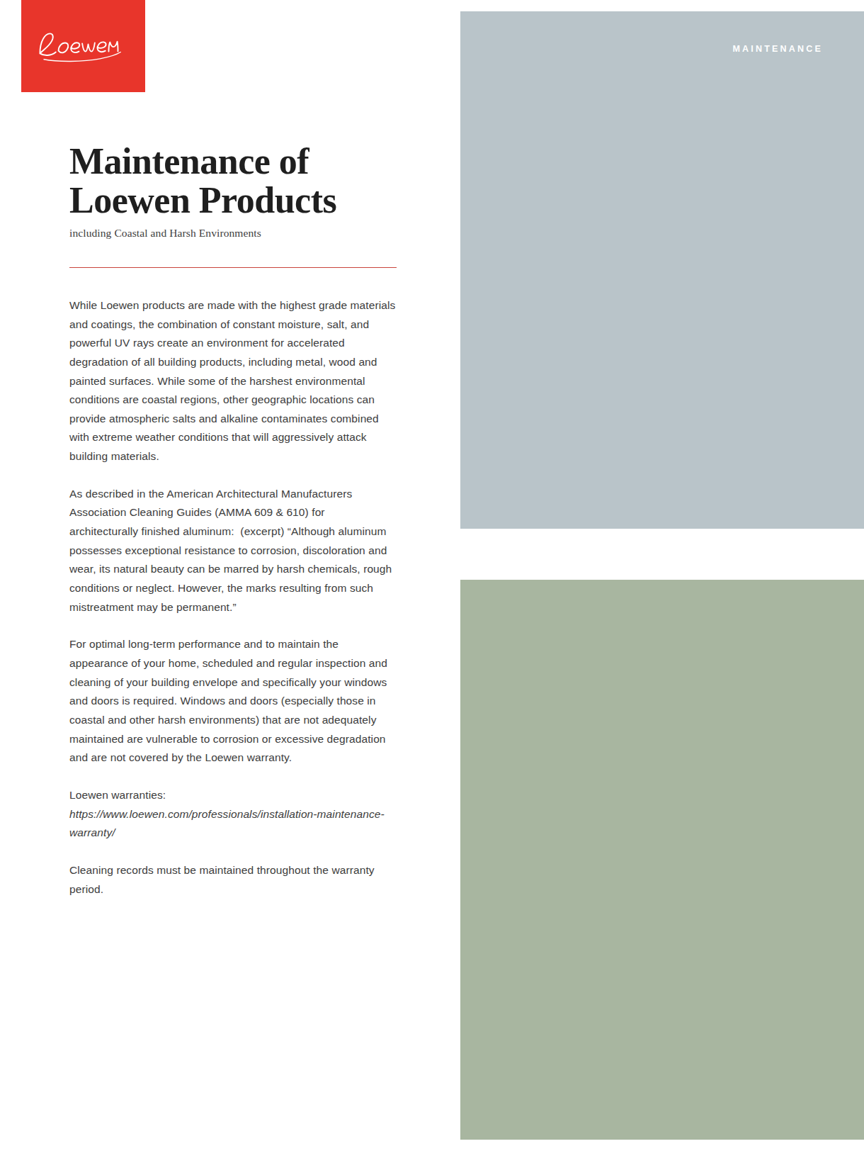Loewen
Maintenance of
Loewen Products
including Coastal and Harsh Environments
While Loewen products are made with the highest grade materials and coatings, the combination of constant moisture, salt, and powerful UV rays create an environment for accelerated degradation of all building products, including metal, wood and painted surfaces. While some of the harshest environmental conditions are coastal regions, other geographic locations can provide atmospheric salts and alkaline contaminates combined with extreme weather conditions that will aggressively attack building materials.
As described in the American Architectural Manufacturers Association Cleaning Guides (AMMA 609 & 610) for architecturally finished aluminum: (excerpt) “Although aluminum possesses exceptional resistance to corrosion, discoloration and wear, its natural beauty can be marred by harsh chemicals, rough conditions or neglect. However, the marks resulting from such mistreatment may be permanent.”
For optimal long-term performance and to maintain the appearance of your home, scheduled and regular inspection and cleaning of your building envelope and specifically your windows and doors is required. Windows and doors (especially those in coastal and other harsh environments) that are not adequately maintained are vulnerable to corrosion or excessive degradation and are not covered by the Loewen warranty.
Loewen warranties: https://www.loewen.com/professionals/installation-maintenance-warranty/
Cleaning records must be maintained throughout the warranty period.
Maintenance